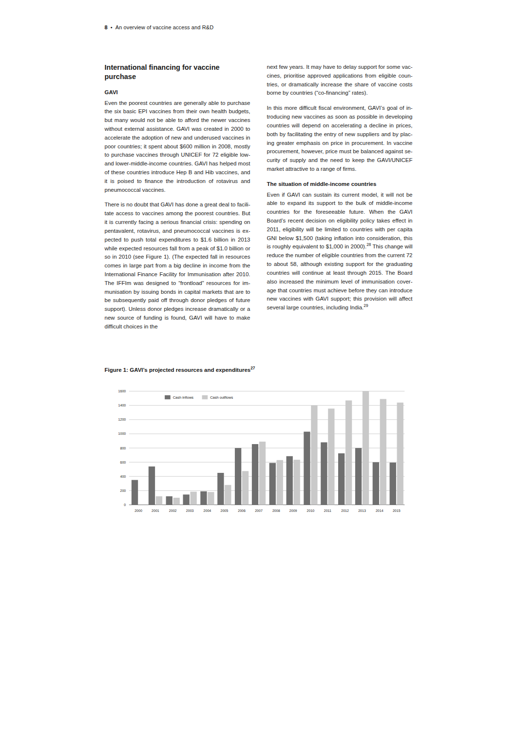8•An overview of vaccine access and R&D
International financing for vaccine purchase
GAVI
Even the poorest countries are generally able to purchase the six basic EPI vaccines from their own health budgets, but many would not be able to afford the newer vaccines without external assistance. GAVI was created in 2000 to accelerate the adoption of new and underused vaccines in poor countries; it spent about $600 million in 2008, mostly to purchase vaccines through UNICEF for 72 eligible low- and lower-middle-income countries. GAVI has helped most of these countries introduce Hep B and Hib vaccines, and it is poised to finance the introduction of rotavirus and pneumococcal vaccines.
There is no doubt that GAVI has done a great deal to facilitate access to vaccines among the poorest countries. But it is currently facing a serious financial crisis: spending on pentavalent, rotavirus, and pneumococcal vaccines is expected to push total expenditures to $1.6 billion in 2013 while expected resources fall from a peak of $1.0 billion or so in 2010 (see Figure 1). (The expected fall in resources comes in large part from a big decline in income from the International Finance Facility for Immunisation after 2010. The IFFIm was designed to “frontload” resources for immunisation by issuing bonds in capital markets that are to be subsequently paid off through donor pledges of future support). Unless donor pledges increase dramatically or a new source of funding is found, GAVI will have to make difficult choices in the
next few years. It may have to delay support for some vaccines, prioritise approved applications from eligible countries, or dramatically increase the share of vaccine costs borne by countries (“co-financing” rates).
In this more difficult fiscal environment, GAVI’s goal of introducing new vaccines as soon as possible in developing countries will depend on accelerating a decline in prices, both by facilitating the entry of new suppliers and by placing greater emphasis on price in procurement. In vaccine procurement, however, price must be balanced against security of supply and the need to keep the GAVI/UNICEF market attractive to a range of firms.
The situation of middle-income countries
Even if GAVI can sustain its current model, it will not be able to expand its support to the bulk of middle-income countries for the foreseeable future. When the GAVI Board’s recent decision on eligibility policy takes effect in 2011, eligibility will be limited to countries with per capita GNI below $1,500 (taking inflation into consideration, this is roughly equivalent to $1,000 in 2000).28 This change will reduce the number of eligible countries from the current 72 to about 58, although existing support for the graduating countries will continue at least through 2015. The Board also increased the minimum level of immunisation coverage that countries must achieve before they can introduce new vaccines with GAVI support; this provision will affect several large countries, including India.29
Figure 1: GAVI’s projected resources and expenditures27
1600 1400 1200 1000 800 600 400 200 0 Cash inflows Cash outflows 2000 2001 2002 2003 2004 2005 2006 2007 2008 2009 2010 2011 2012 2013 2014 2015